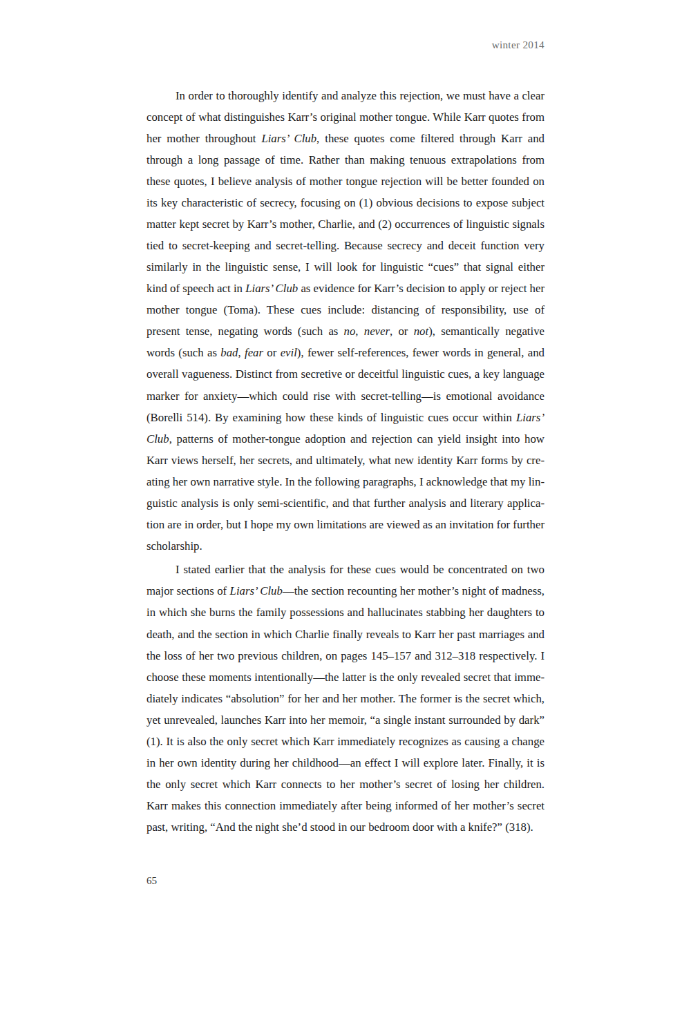winter 2014
In order to thoroughly identify and analyze this rejection, we must have a clear concept of what distinguishes Karr’s original mother tongue. While Karr quotes from her mother throughout Liars’ Club, these quotes come filtered through Karr and through a long passage of time. Rather than making tenuous extrapolations from these quotes, I believe analysis of mother tongue rejection will be better founded on its key characteristic of secrecy, focusing on (1) obvious decisions to expose subject matter kept secret by Karr’s mother, Charlie, and (2) occurrences of linguistic signals tied to secret-keeping and secret-telling. Because secrecy and deceit function very similarly in the linguistic sense, I will look for linguistic “cues” that signal either kind of speech act in Liars’ Club as evidence for Karr’s decision to apply or reject her mother tongue (Toma). These cues include: distancing of responsibility, use of present tense, negating words (such as no, never, or not), semantically negative words (such as bad, fear or evil), fewer self-references, fewer words in general, and overall vagueness. Distinct from secretive or deceitful linguistic cues, a key language marker for anxiety—which could rise with secret-telling—is emotional avoidance (Borelli 514). By examining how these kinds of linguistic cues occur within Liars’ Club, patterns of mother-tongue adoption and rejection can yield insight into how Karr views herself, her secrets, and ultimately, what new identity Karr forms by creating her own narrative style. In the following paragraphs, I acknowledge that my linguistic analysis is only semi-scientific, and that further analysis and literary application are in order, but I hope my own limitations are viewed as an invitation for further scholarship.
I stated earlier that the analysis for these cues would be concentrated on two major sections of Liars’ Club—the section recounting her mother’s night of madness, in which she burns the family possessions and hallucinates stabbing her daughters to death, and the section in which Charlie finally reveals to Karr her past marriages and the loss of her two previous children, on pages 145–157 and 312–318 respectively. I choose these moments intentionally—the latter is the only revealed secret that immediately indicates “absolution” for her and her mother. The former is the secret which, yet unrevealed, launches Karr into her memoir, “a single instant surrounded by dark” (1). It is also the only secret which Karr immediately recognizes as causing a change in her own identity during her childhood—an effect I will explore later. Finally, it is the only secret which Karr connects to her mother’s secret of losing her children. Karr makes this connection immediately after being informed of her mother’s secret past, writing, “And the night she’d stood in our bedroom door with a knife?” (318).
65